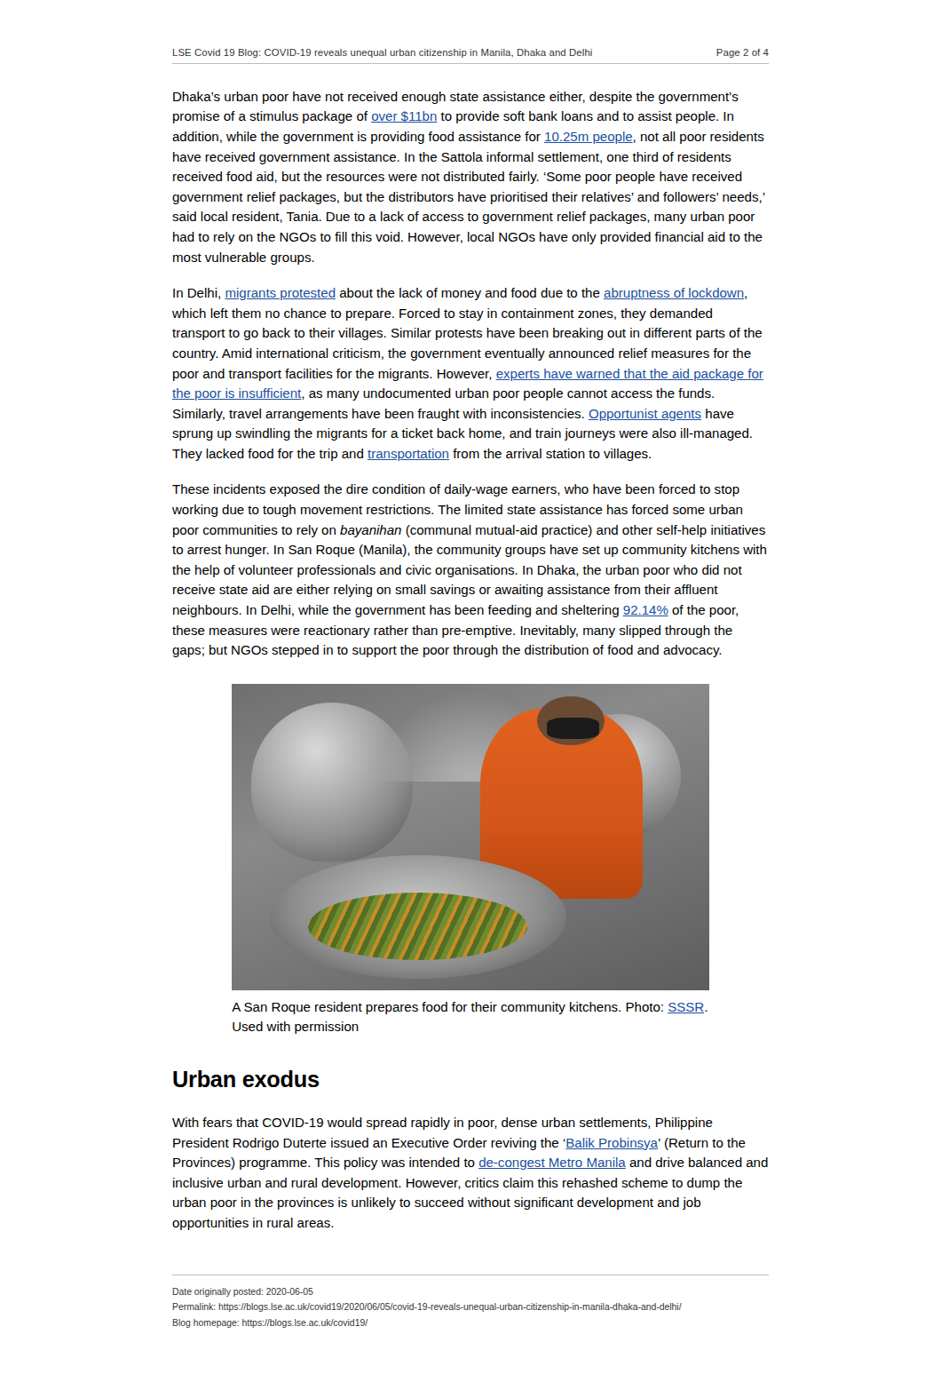LSE Covid 19 Blog: COVID-19 reveals unequal urban citizenship in Manila, Dhaka and Delhi
Page 2 of 4
Dhaka’s urban poor have not received enough state assistance either, despite the government’s promise of a stimulus package of over $11bn to provide soft bank loans and to assist people. In addition, while the government is providing food assistance for 10.25m people, not all poor residents have received government assistance. In the Sattola informal settlement, one third of residents received food aid, but the resources were not distributed fairly. ‘Some poor people have received government relief packages, but the distributors have prioritised their relatives’ and followers’ needs,’ said local resident, Tania. Due to a lack of access to government relief packages, many urban poor had to rely on the NGOs to fill this void. However, local NGOs have only provided financial aid to the most vulnerable groups.
In Delhi, migrants protested about the lack of money and food due to the abruptness of lockdown, which left them no chance to prepare. Forced to stay in containment zones, they demanded transport to go back to their villages. Similar protests have been breaking out in different parts of the country. Amid international criticism, the government eventually announced relief measures for the poor and transport facilities for the migrants. However, experts have warned that the aid package for the poor is insufficient, as many undocumented urban poor people cannot access the funds. Similarly, travel arrangements have been fraught with inconsistencies. Opportunist agents have sprung up swindling the migrants for a ticket back home, and train journeys were also ill-managed. They lacked food for the trip and transportation from the arrival station to villages.
These incidents exposed the dire condition of daily-wage earners, who have been forced to stop working due to tough movement restrictions. The limited state assistance has forced some urban poor communities to rely on bayanihan (communal mutual-aid practice) and other self-help initiatives to arrest hunger. In San Roque (Manila), the community groups have set up community kitchens with the help of volunteer professionals and civic organisations. In Dhaka, the urban poor who did not receive state aid are either relying on small savings or awaiting assistance from their affluent neighbours. In Delhi, while the government has been feeding and sheltering 92.14% of the poor, these measures were reactionary rather than pre-emptive. Inevitably, many slipped through the gaps; but NGOs stepped in to support the poor through the distribution of food and advocacy.
A San Roque resident prepares food for their community kitchens. Photo: SSSR. Used with permission
Urban exodus
With fears that COVID-19 would spread rapidly in poor, dense urban settlements, Philippine President Rodrigo Duterte issued an Executive Order reviving the ‘Balik Probinsya’ (Return to the Provinces) programme. This policy was intended to de-congest Metro Manila and drive balanced and inclusive urban and rural development. However, critics claim this rehashed scheme to dump the urban poor in the provinces is unlikely to succeed without significant development and job opportunities in rural areas.
Date originally posted: 2020-06-05
Permalink: https://blogs.lse.ac.uk/covid19/2020/06/05/covid-19-reveals-unequal-urban-citizenship-in-manila-dhaka-and-delhi/
Blog homepage: https://blogs.lse.ac.uk/covid19/